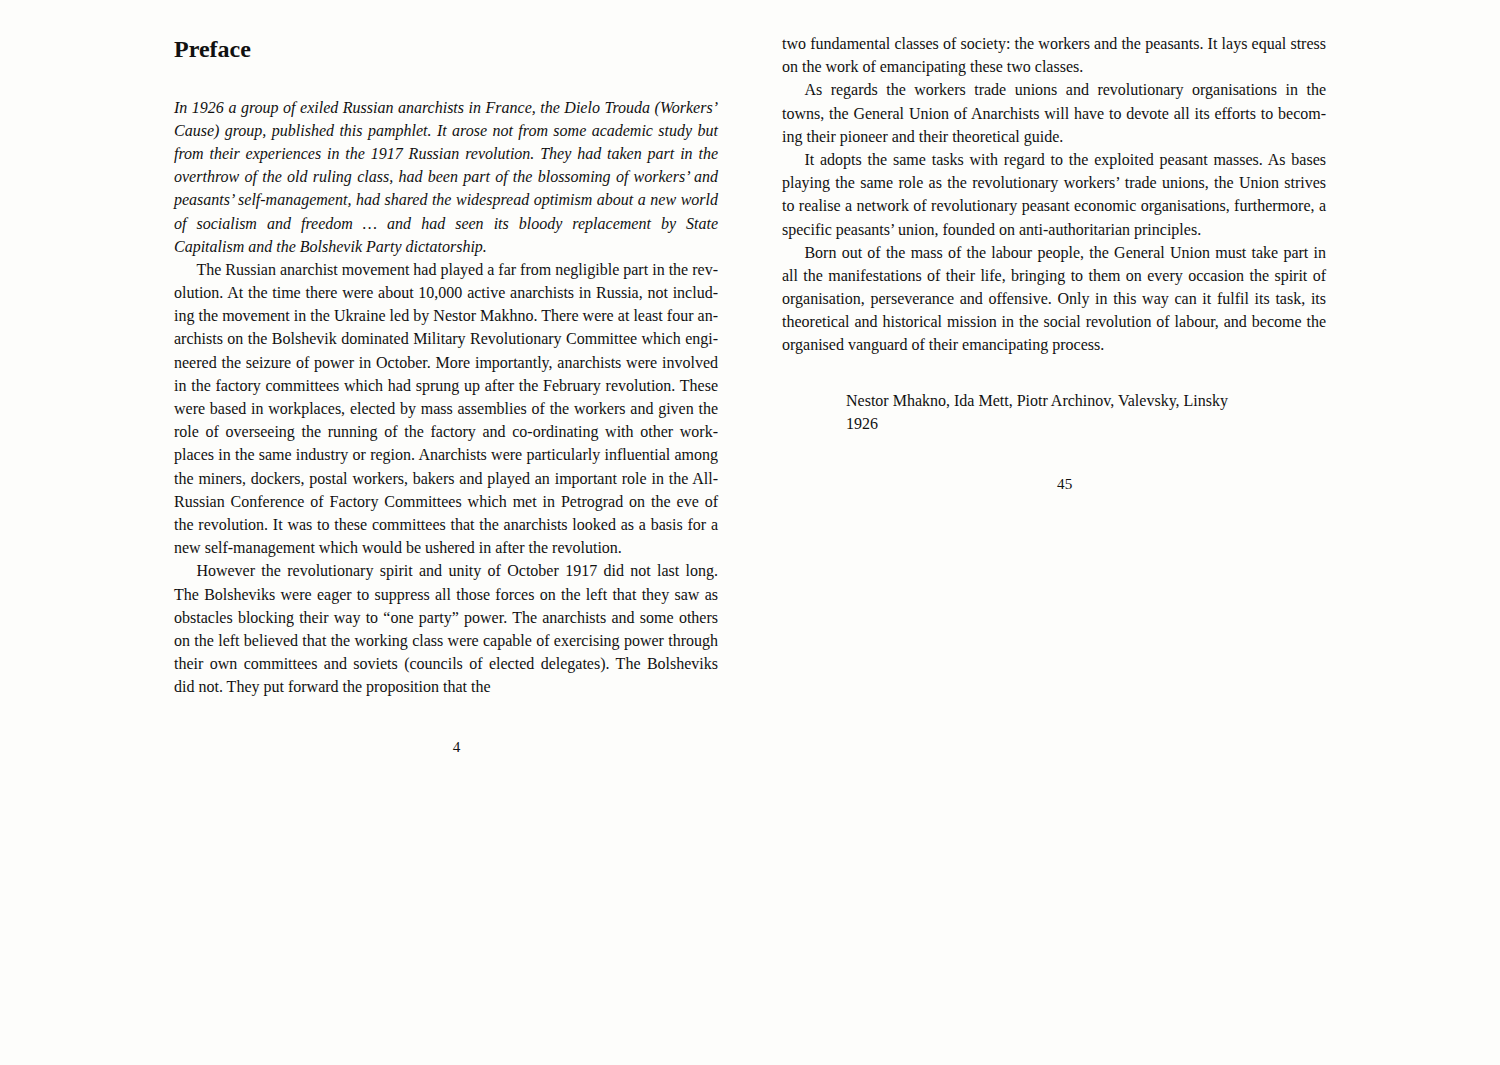Preface
In 1926 a group of exiled Russian anarchists in France, the Dielo Trouda (Workers’ Cause) group, published this pamphlet. It arose not from some academic study but from their experiences in the 1917 Russian revolution. They had taken part in the overthrow of the old ruling class, had been part of the blossoming of workers’ and peasants’ self-management, had shared the widespread optimism about a new world of socialism and freedom … and had seen its bloody replacement by State Capitalism and the Bolshevik Party dictatorship.
The Russian anarchist movement had played a far from negligible part in the revolution. At the time there were about 10,000 active anarchists in Russia, not including the movement in the Ukraine led by Nestor Makhno. There were at least four anarchists on the Bolshevik dominated Military Revolutionary Committee which engineered the seizure of power in October. More importantly, anarchists were involved in the factory committees which had sprung up after the February revolution. These were based in workplaces, elected by mass assemblies of the workers and given the role of overseeing the running of the factory and co-ordinating with other workplaces in the same industry or region. Anarchists were particularly influential among the miners, dockers, postal workers, bakers and played an important role in the All-Russian Conference of Factory Committees which met in Petrograd on the eve of the revolution. It was to these committees that the anarchists looked as a basis for a new self-management which would be ushered in after the revolution.
However the revolutionary spirit and unity of October 1917 did not last long. The Bolsheviks were eager to suppress all those forces on the left that they saw as obstacles blocking their way to “one party” power. The anarchists and some others on the left believed that the working class were capable of exercising power through their own committees and soviets (councils of elected delegates). The Bolsheviks did not. They put forward the proposition that the
4
two fundamental classes of society: the workers and the peasants. It lays equal stress on the work of emancipating these two classes.
As regards the workers trade unions and revolutionary organisations in the towns, the General Union of Anarchists will have to devote all its efforts to becoming their pioneer and their theoretical guide.
It adopts the same tasks with regard to the exploited peasant masses. As bases playing the same role as the revolutionary workers’ trade unions, the Union strives to realise a network of revolutionary peasant economic organisations, furthermore, a specific peasants’ union, founded on anti-authoritarian principles.
Born out of the mass of the labour people, the General Union must take part in all the manifestations of their life, bringing to them on every occasion the spirit of organisation, perseverance and offensive. Only in this way can it fulfil its task, its theoretical and historical mission in the social revolution of labour, and become the organised vanguard of their emancipating process.
Nestor Mhakno, Ida Mett, Piotr Archinov, Valevsky, Linsky 1926
45